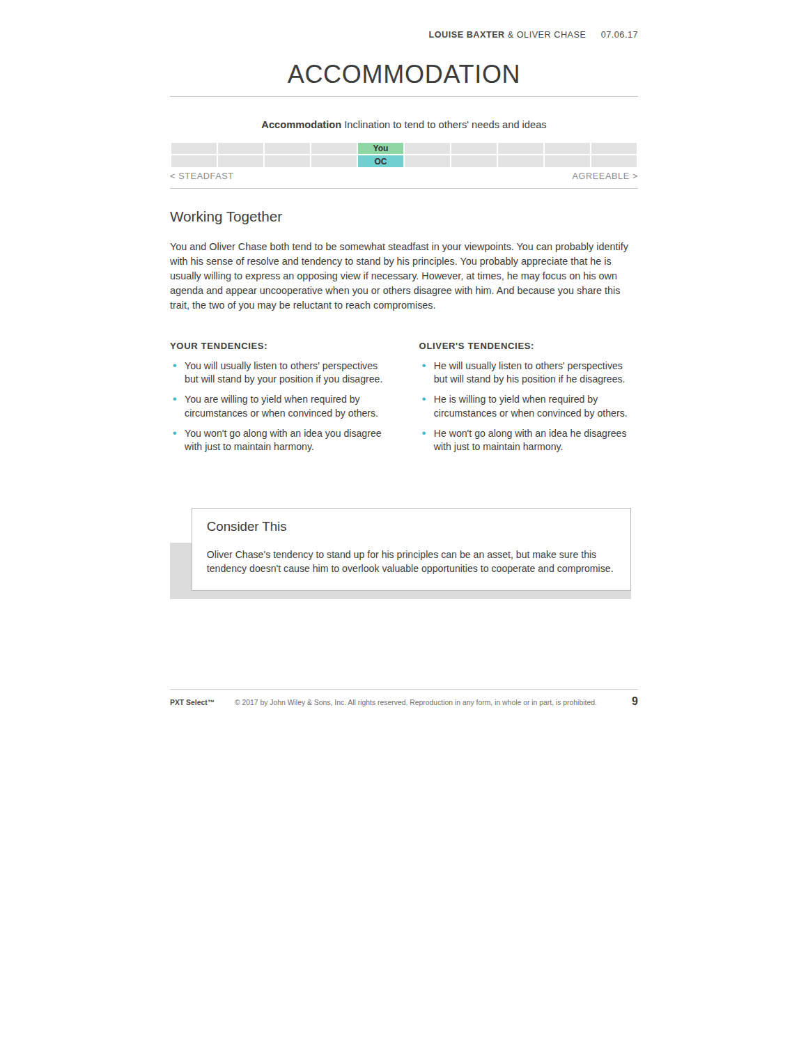LOUISE BAXTER & OLIVER CHASE 07.06.17
ACCOMMODATION
Accommodation Inclination to tend to others' needs and ideas
| | | | | You | | | | | |
| | | | | OC | | | | | |
< STEADFAST AGREEABLE >
Working Together
You and Oliver Chase both tend to be somewhat steadfast in your viewpoints. You can probably identify with his sense of resolve and tendency to stand by his principles. You probably appreciate that he is usually willing to express an opposing view if necessary. However, at times, he may focus on his own agenda and appear uncooperative when you or others disagree with him. And because you share this trait, the two of you may be reluctant to reach compromises.
YOUR TENDENCIES:
You will usually listen to others' perspectives but will stand by your position if you disagree.
You are willing to yield when required by circumstances or when convinced by others.
You won't go along with an idea you disagree with just to maintain harmony.
OLIVER'S TENDENCIES:
He will usually listen to others' perspectives but will stand by his position if he disagrees.
He is willing to yield when required by circumstances or when convinced by others.
He won't go along with an idea he disagrees with just to maintain harmony.
Consider This
Oliver Chase's tendency to stand up for his principles can be an asset, but make sure this tendency doesn't cause him to overlook valuable opportunities to cooperate and compromise.
PXT Select™ © 2017 by John Wiley & Sons, Inc. All rights reserved. Reproduction in any form, in whole or in part, is prohibited. 9